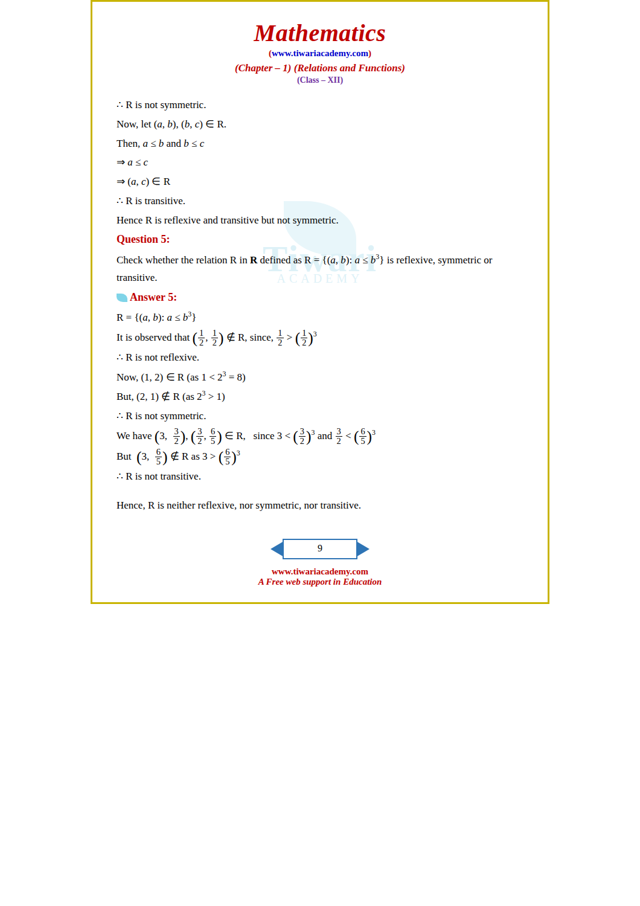Mathematics
(www.tiwariacademy.com)
(Chapter – 1) (Relations and Functions)
(Class – XII)
Tiwari
ACADEMY
∴ R is not symmetric.
Now, let (a, b), (b, c) ∈ R.
Then, a ≤ b and b ≤ c
⇒ a ≤ c
⇒ (a, c) ∈ R
∴ R is transitive.
Hence R is reflexive and transitive but not symmetric.
Question 5:
Check whether the relation R in R defined as R = {(a, b): a ≤ b3} is reflexive, symmetric or transitive.
Answer 5:
R = {(a, b): a ≤ b3}
It is observed that (12, 12) ∉ R, since, 12 > (12)3
∴ R is not reflexive.
Now, (1, 2) ∈ R (as 1 < 23 = 8)
But, (2, 1) ∉ R (as 23 > 1)
∴ R is not symmetric.
We have (3, 32), (32, 65) ∈ R, since 3 < (32)3 and 32 < (65)3
But (3, 65) ∉ R as 3 > (65)3
∴ R is not transitive.
Hence, R is neither reflexive, nor symmetric, nor transitive.
9
www.tiwariacademy.com
A Free web support in Education